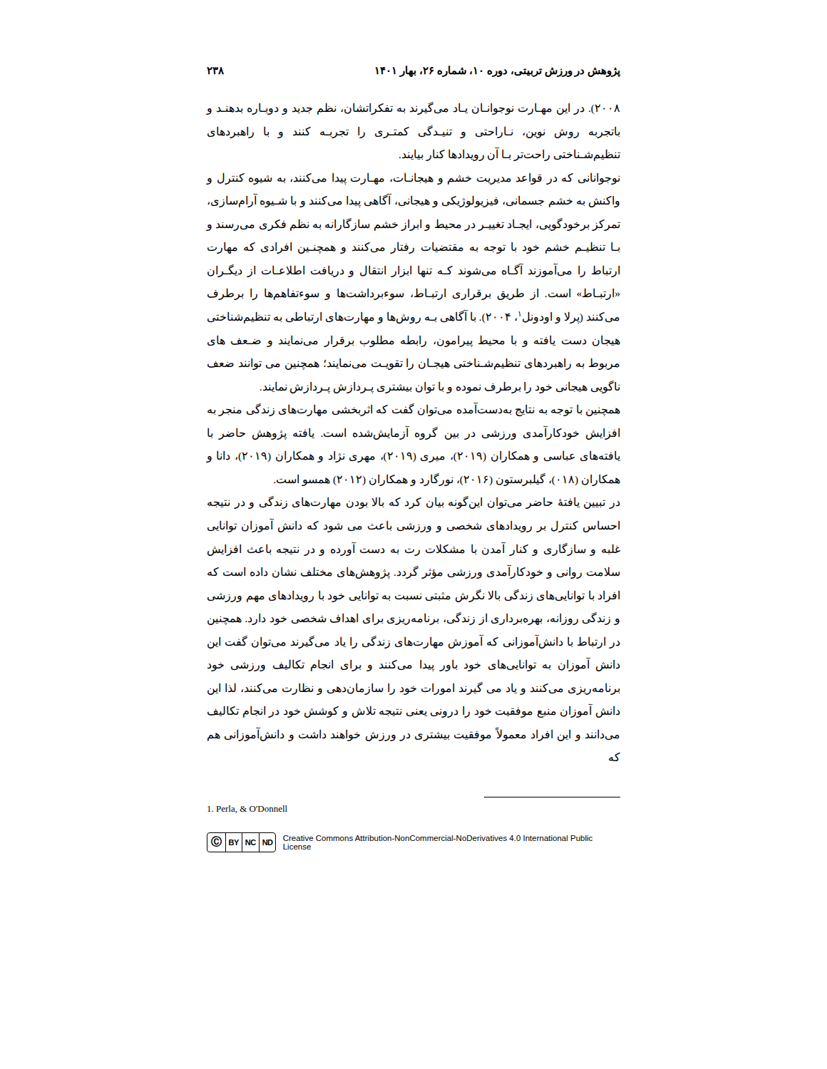پژوهش در ورزش تربیتی، دوره ۱۰، شماره ۲۶، بهار ۱۴۰۱
۲۳۸
۲۰۰۸). در این مهـارت نوجوانـان یـاد می‌گیرند به تفکراتشان، نظم جدید و دوبـاره بدهنـد و باتجربه روش نوین، نـاراحتی و تنیـدگی کمتـری را تجربـه کنند و با راهبردهای تنظیم‌شـناختی راحت‌تر بـا آن رویدادها کنار بیایند.
نوجوانانی که در قواعد مدیریت خشم و هیجانـات، مهـارت پیدا می‌کنند، به شیوه کنترل و واکنش به خشم جسمانی، فیزیولوژیکی و هیجانی، آگاهی پیدا می‌کنند و با شـیوه آرام‌سازی، تمرکز برخودگویی، ایجـاد تغییـر در محیط و ابراز خشم سازگارانه به نظم فکری می‌رسند و بـا تنظیـم خشم خود با توجه به مقتضیات رفتار می‌کنند و همچنـین افرادی که مهارت ارتباط را می‌آموزند آگـاه می‌شوند کـه تنها ابزار انتقال و دریافت اطلاعـات از دیگـران «ارتبـاط» است. از طریق برقراری ارتبـاط، سوءبرداشت‌ها و سوءتفاهم‌ها را برطرف می‌کنند (پرلا و اودونل۱، ۲۰۰۴). با آگاهی بـه روش‌ها و مهارت‌های ارتباطی به تنظیم‌شناختی هیجان دست یافته و با محیط پیرامون، رابطه مطلوب برقرار می‌نمایند و ضـعف های مربوط به راهبردهای تنظیم‌شـناختی هیجـان را تقویـت می‌نمایند؛ همچنین می توانند ضعف ناگویی هیجانی خود را برطرف نموده و با توان بیشتری پـردازش پـردازش نمایند.
همچنین با توجه به نتایج به‌دست‌آمده می‌توان گفت که اثربخشی مهارت‌های زندگی منجر به افزایش خودکارآمدی ورزشی در بین گروه آزمایش‌شده است. یافته پژوهش حاضر با یافته‌های عباسی و همکاران (۲۰۱۹)، میری (۲۰۱۹)، مهری نژاد و همکاران (۲۰۱۹)، دانا و همکاران (۰۱۸)، گیلبرستون (۲۰۱۶)، نورگارد و همکاران (۲۰۱۲) همسو است.
در تبیین یافتۀ حاضر می‌توان این‌گونه بیان کرد که بالا بودن مهارت‌های زندگی و در نتیجه احساس کنترل بر رویدادهای شخصی و ورزشی باعث می شود که دانش آموزان توانایی غلبه و سازگاری و کنار آمدن با مشکلات رت به دست آورده و در نتیجه باعث افزایش سلامت روانی و خودکارآمدی ورزشی مؤثر گردد. پژوهش‌های مختلف نشان داده است که افراد با توانایی‌های زندگی بالا نگرش مثبتی نسبت به توانایی خود با رویدادهای مهم ورزشی و زندگی روزانه، بهره‌برداری از زندگی، برنامه‌ریزی برای اهداف شخصی خود دارد. همچنین در ارتباط با دانش‌آموزانی که آموزش مهارت‌های زندگی را یاد می‌گیرند می‌توان گفت این دانش آموزان به توانایی‌های خود باور پیدا می‌کنند و برای انجام تکالیف ورزشی خود برنامه‌ریزی می‌کنند و یاد می گیرند امورات خود را سازمان‌دهی و نظارت می‌کنند، لذا این دانش آموزان منبع موفقیت خود را درونی یعنی نتیجه تلاش و کوشش خود در انجام تکالیف می‌دانند و این افراد معمولاً موفقیت بیشتری در ورزش خواهند داشت و دانش‌آموزانی هم که
1. Perla, & O'Donnell
Ⓒ BY NC ND
Creative Commons Attribution-NonCommercial-NoDerivatives 4.0 International Public License